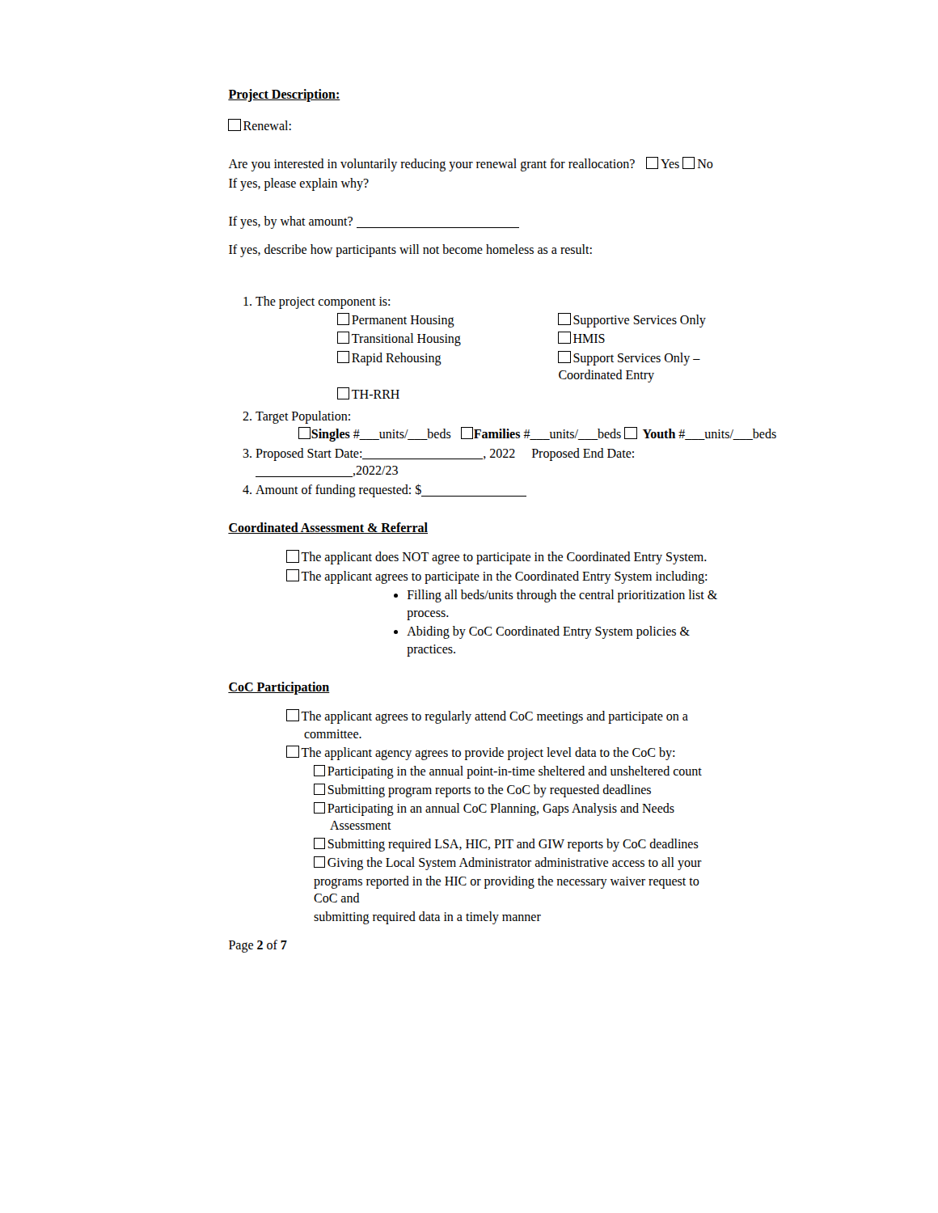Project Description:
Renewal:
Are you interested in voluntarily reducing your renewal grant for reallocation? Yes No
If yes, please explain why?
If yes, by what amount?
If yes, describe how participants will not become homeless as a result:
The project component is:
Permanent Housing
Supportive Services Only
Transitional Housing
HMIS
Rapid Rehousing
Support Services Only – Coordinated Entry
TH-RRH
Target Population:
Singles #___units/___beds Families #___units/___beds Youth #___units/___beds
Proposed Start Date: , 2022 Proposed End Date: ,2022/23
Amount of funding requested: $
Coordinated Assessment & Referral
The applicant does NOT agree to participate in the Coordinated Entry System.
The applicant agrees to participate in the Coordinated Entry System including:
Filling all beds/units through the central prioritization list & process.
Abiding by CoC Coordinated Entry System policies & practices.
CoC Participation
The applicant agrees to regularly attend CoC meetings and participate on a committee.
The applicant agency agrees to provide project level data to the CoC by:
Participating in the annual point-in-time sheltered and unsheltered count
Submitting program reports to the CoC by requested deadlines
Participating in an annual CoC Planning, Gaps Analysis and Needs Assessment
Submitting required LSA, HIC, PIT and GIW reports by CoC deadlines
Giving the Local System Administrator administrative access to all your
programs reported in the HIC or providing the necessary waiver request to CoC and
submitting required data in a timely manner
Page 2 of 7